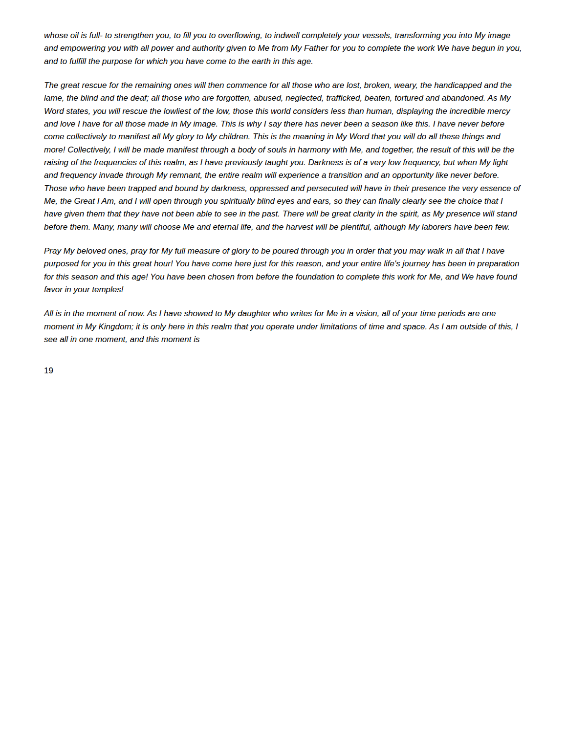whose oil is full- to strengthen you, to fill you to overflowing, to indwell completely your vessels, transforming you into My image and empowering you with all power and authority given to Me from My Father for you to complete the work We have begun in you, and to fulfill the purpose for which you have come to the earth in this age.
The great rescue for the remaining ones will then commence for all those who are lost, broken, weary, the handicapped and the lame, the blind and the deaf; all those who are forgotten, abused, neglected, trafficked, beaten, tortured and abandoned. As My Word states, you will rescue the lowliest of the low, those this world considers less than human, displaying the incredible mercy and love I have for all those made in My image. This is why I say there has never been a season like this. I have never before come collectively to manifest all My glory to My children. This is the meaning in My Word that you will do all these things and more! Collectively, I will be made manifest through a body of souls in harmony with Me, and together, the result of this will be the raising of the frequencies of this realm, as I have previously taught you. Darkness is of a very low frequency, but when My light and frequency invade through My remnant, the entire realm will experience a transition and an opportunity like never before. Those who have been trapped and bound by darkness, oppressed and persecuted will have in their presence the very essence of Me, the Great I Am, and I will open through you spiritually blind eyes and ears, so they can finally clearly see the choice that I have given them that they have not been able to see in the past. There will be great clarity in the spirit, as My presence will stand before them. Many, many will choose Me and eternal life, and the harvest will be plentiful, although My laborers have been few.
Pray My beloved ones, pray for My full measure of glory to be poured through you in order that you may walk in all that I have purposed for you in this great hour! You have come here just for this reason, and your entire life's journey has been in preparation for this season and this age! You have been chosen from before the foundation to complete this work for Me, and We have found favor in your temples!
All is in the moment of now. As I have showed to My daughter who writes for Me in a vision, all of your time periods are one moment in My Kingdom; it is only here in this realm that you operate under limitations of time and space. As I am outside of this, I see all in one moment, and this moment is
19